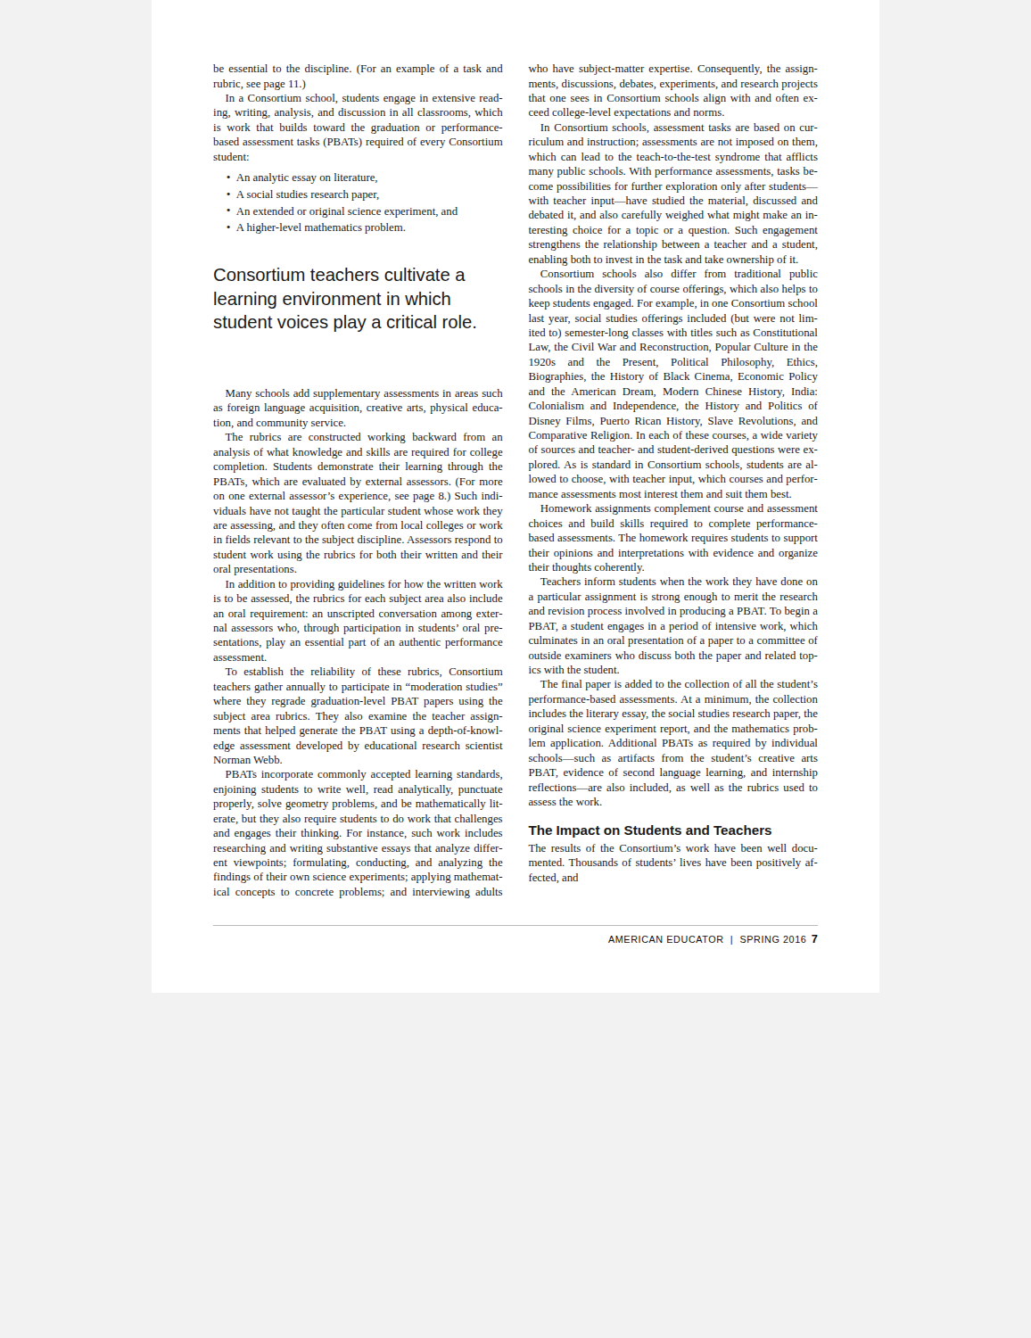be essential to the discipline. (For an example of a task and rubric, see page 11.)
In a Consortium school, students engage in extensive reading, writing, analysis, and discussion in all classrooms, which is work that builds toward the graduation or performance-based assessment tasks (PBATs) required of every Consortium student:
An analytic essay on literature,
A social studies research paper,
An extended or original science experiment, and
A higher-level mathematics problem.
Consortium teachers cultivate a learning environment in which student voices play a critical role.
Many schools add supplementary assessments in areas such as foreign language acquisition, creative arts, physical education, and community service.
The rubrics are constructed working backward from an analysis of what knowledge and skills are required for college completion. Students demonstrate their learning through the PBATs, which are evaluated by external assessors. (For more on one external assessor’s experience, see page 8.) Such individuals have not taught the particular student whose work they are assessing, and they often come from local colleges or work in fields relevant to the subject discipline. Assessors respond to student work using the rubrics for both their written and their oral presentations.
In addition to providing guidelines for how the written work is to be assessed, the rubrics for each subject area also include an oral requirement: an unscripted conversation among external assessors who, through participation in students’ oral presentations, play an essential part of an authentic performance assessment.
To establish the reliability of these rubrics, Consortium teachers gather annually to participate in “moderation studies” where they regrade graduation-level PBAT papers using the subject area rubrics. They also examine the teacher assignments that helped generate the PBAT using a depth-of-knowledge assessment developed by educational research scientist Norman Webb.
PBATs incorporate commonly accepted learning standards, enjoining students to write well, read analytically, punctuate properly, solve geometry problems, and be mathematically literate, but they also require students to do work that challenges and engages their thinking. For instance, such work includes researching and writing substantive essays that analyze different viewpoints; formulating, conducting, and analyzing the findings of their own science experiments; applying mathematical concepts to concrete problems; and interviewing adults who have subject-matter expertise. Consequently, the assignments, discussions, debates, experiments, and research projects that one sees in Consortium schools align with and often exceed college-level expectations and norms.
In Consortium schools, assessment tasks are based on curriculum and instruction; assessments are not imposed on them, which can lead to the teach-to-the-test syndrome that afflicts many public schools. With performance assessments, tasks become possibilities for further exploration only after students—with teacher input—have studied the material, discussed and debated it, and also carefully weighed what might make an interesting choice for a topic or a question. Such engagement strengthens the relationship between a teacher and a student, enabling both to invest in the task and take ownership of it.
Consortium schools also differ from traditional public schools in the diversity of course offerings, which also helps to keep students engaged. For example, in one Consortium school last year, social studies offerings included (but were not limited to) semester-long classes with titles such as Constitutional Law, the Civil War and Reconstruction, Popular Culture in the 1920s and the Present, Political Philosophy, Ethics, Biographies, the History of Black Cinema, Economic Policy and the American Dream, Modern Chinese History, India: Colonialism and Independence, the History and Politics of Disney Films, Puerto Rican History, Slave Revolutions, and Comparative Religion. In each of these courses, a wide variety of sources and teacher- and student-derived questions were explored. As is standard in Consortium schools, students are allowed to choose, with teacher input, which courses and performance assessments most interest them and suit them best.
Homework assignments complement course and assessment choices and build skills required to complete performance-based assessments. The homework requires students to support their opinions and interpretations with evidence and organize their thoughts coherently.
Teachers inform students when the work they have done on a particular assignment is strong enough to merit the research and revision process involved in producing a PBAT. To begin a PBAT, a student engages in a period of intensive work, which culminates in an oral presentation of a paper to a committee of outside examiners who discuss both the paper and related topics with the student.
The final paper is added to the collection of all the student’s performance-based assessments. At a minimum, the collection includes the literary essay, the social studies research paper, the original science experiment report, and the mathematics problem application. Additional PBATs as required by individual schools—such as artifacts from the student’s creative arts PBAT, evidence of second language learning, and internship reflections—are also included, as well as the rubrics used to assess the work.
The Impact on Students and Teachers
The results of the Consortium’s work have been well documented. Thousands of students’ lives have been positively affected, and
AMERICAN EDUCATOR | SPRING 20167